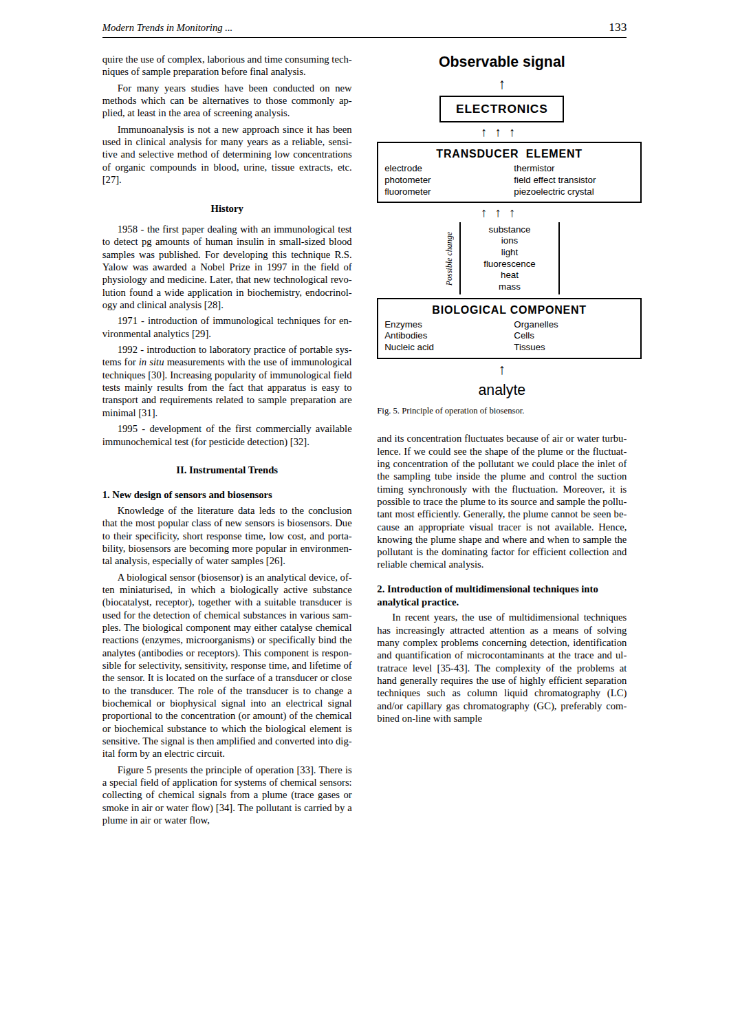Modern Trends in Monitoring ...
133
quire the use of complex, laborious and time consuming techniques of sample preparation before final analysis.
For many years studies have been conducted on new methods which can be alternatives to those commonly applied, at least in the area of screening analysis.
Immunoanalysis is not a new approach since it has been used in clinical analysis for many years as a reliable, sensitive and selective method of determining low concentrations of organic compounds in blood, urine, tissue extracts, etc. [27].
History
1958 - the first paper dealing with an immunological test to detect pg amounts of human insulin in small-sized blood samples was published. For developing this technique R.S. Yalow was awarded a Nobel Prize in 1997 in the field of physiology and medicine. Later, that new technological revolution found a wide application in biochemistry, endocrinology and clinical analysis [28].
1971 - introduction of immunological techniques for environmental analytics [29].
1992 - introduction to laboratory practice of portable systems for in situ measurements with the use of immunological techniques [30]. Increasing popularity of immunological field tests mainly results from the fact that apparatus is easy to transport and requirements related to sample preparation are minimal [31].
1995 - development of the first commercially available immunochemical test (for pesticide detection) [32].
II. Instrumental Trends
1. New design of sensors and biosensors
Knowledge of the literature data leds to the conclusion that the most popular class of new sensors is biosensors. Due to their specificity, short response time, low cost, and portability, biosensors are becoming more popular in environmental analysis, especially of water samples [26].
A biological sensor (biosensor) is an analytical device, often miniaturised, in which a biologically active substance (biocatalyst, receptor), together with a suitable transducer is used for the detection of chemical substances in various samples. The biological component may either catalyse chemical reactions (enzymes, microorganisms) or specifically bind the analytes (antibodies or receptors). This component is responsible for selectivity, sensitivity, response time, and lifetime of the sensor. It is located on the surface of a transducer or close to the transducer. The role of the transducer is to change a biochemical or biophysical signal into an electrical signal proportional to the concentration (or amount) of the chemical or biochemical substance to which the biological element is sensitive. The signal is then amplified and converted into digital form by an electric circuit.
Figure 5 presents the principle of operation [33]. There is a special field of application for systems of chemical sensors: collecting of chemical signals from a plume (trace gases or smoke in air or water flow) [34]. The pollutant is carried by a plume in air or water flow,
Observable signal
↑
ELECTRONICS
↑↑↑
TRANSDUCER ELEMENT
electrode
photometer
fluorometer
thermistor
field effect transistor
piezoelectric crystal
↑↑↑
Possible change
substance
ions
light
fluorescence
heat
mass
BIOLOGICAL COMPONENT
Enzymes
Antibodies
Nucleic acid
Organelles
Cells
Tissues
↑
analyte
Fig. 5. Principle of operation of biosensor.
and its concentration fluctuates because of air or water turbulence. If we could see the shape of the plume or the fluctuating concentration of the pollutant we could place the inlet of the sampling tube inside the plume and control the suction timing synchronously with the fluctuation. Moreover, it is possible to trace the plume to its source and sample the pollutant most efficiently. Generally, the plume cannot be seen because an appropriate visual tracer is not available. Hence, knowing the plume shape and where and when to sample the pollutant is the dominating factor for efficient collection and reliable chemical analysis.
2. Introduction of multidimensional techniques into analytical practice.
In recent years, the use of multidimensional techniques has increasingly attracted attention as a means of solving many complex problems concerning detection, identification and quantification of microcontaminants at the trace and ultratrace level [35-43]. The complexity of the problems at hand generally requires the use of highly efficient separation techniques such as column liquid chromatography (LC) and/or capillary gas chromatography (GC), preferably combined on-line with sample